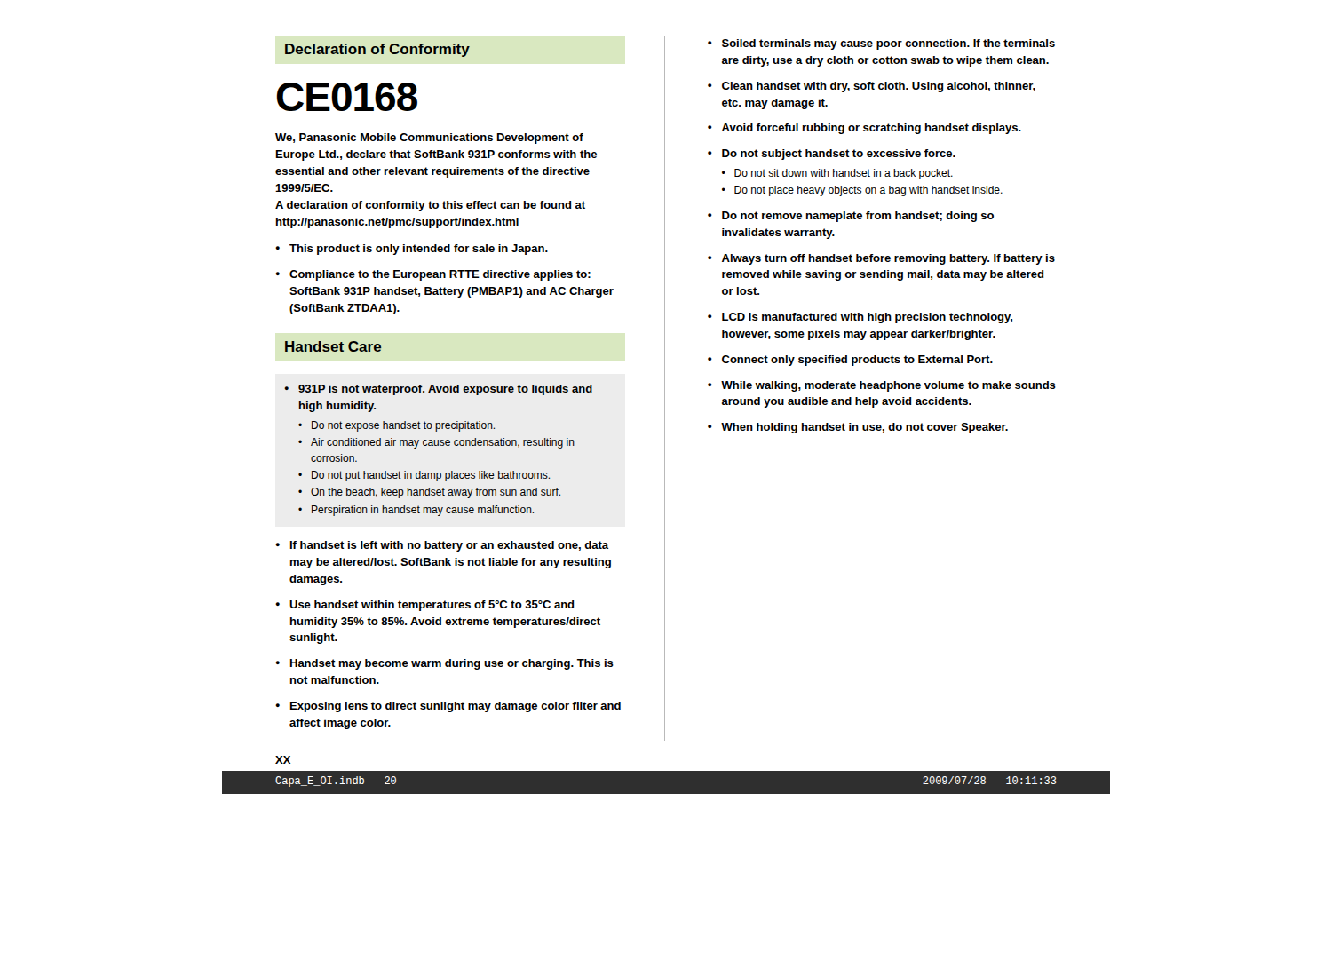Declaration of Conformity
CE0168
We, Panasonic Mobile Communications Development of Europe Ltd., declare that SoftBank 931P conforms with the essential and other relevant requirements of the directive 1999/5/EC.
A declaration of conformity to this effect can be found at http://panasonic.net/pmc/support/index.html
This product is only intended for sale in Japan.
Compliance to the European RTTE directive applies to: SoftBank 931P handset, Battery (PMBAP1) and AC Charger (SoftBank ZTDAA1).
Handset Care
931P is not waterproof. Avoid exposure to liquids and high humidity.
Do not expose handset to precipitation.
Air conditioned air may cause condensation, resulting in corrosion.
Do not put handset in damp places like bathrooms.
On the beach, keep handset away from sun and surf.
Perspiration in handset may cause malfunction.
If handset is left with no battery or an exhausted one, data may be altered/lost. SoftBank is not liable for any resulting damages.
Use handset within temperatures of 5°C to 35°C and humidity 35% to 85%. Avoid extreme temperatures/direct sunlight.
Handset may become warm during use or charging. This is not malfunction.
Exposing lens to direct sunlight may damage color filter and affect image color.
Soiled terminals may cause poor connection. If the terminals are dirty, use a dry cloth or cotton swab to wipe them clean.
Clean handset with dry, soft cloth. Using alcohol, thinner, etc. may damage it.
Avoid forceful rubbing or scratching handset displays.
Do not subject handset to excessive force.
Do not sit down with handset in a back pocket.
Do not place heavy objects on a bag with handset inside.
Do not remove nameplate from handset; doing so invalidates warranty.
Always turn off handset before removing battery. If battery is removed while saving or sending mail, data may be altered or lost.
LCD is manufactured with high precision technology, however, some pixels may appear darker/brighter.
Connect only specified products to External Port.
While walking, moderate headphone volume to make sounds around you audible and help avoid accidents.
When holding handset in use, do not cover Speaker.
XX
Capa_E_OI.indb 20 2009/07/28 10:11:33